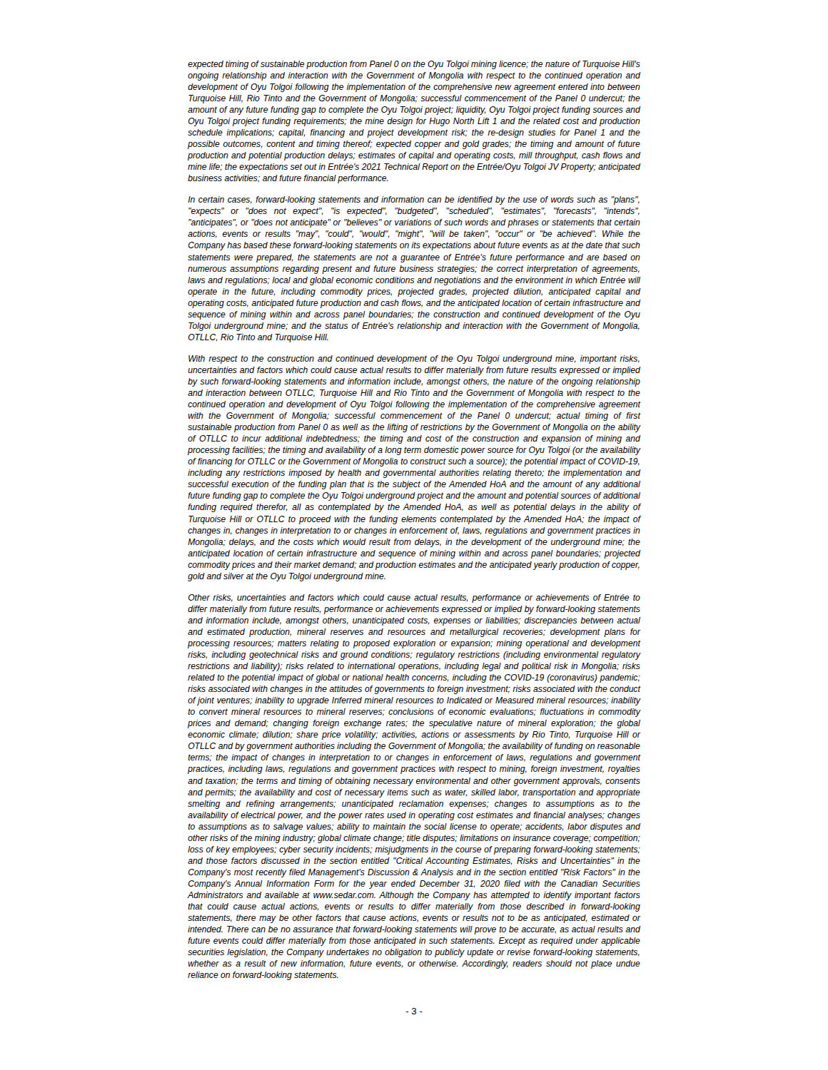expected timing of sustainable production from Panel 0 on the Oyu Tolgoi mining licence; the nature of Turquoise Hill's ongoing relationship and interaction with the Government of Mongolia with respect to the continued operation and development of Oyu Tolgoi following the implementation of the comprehensive new agreement entered into between Turquoise Hill, Rio Tinto and the Government of Mongolia; successful commencement of the Panel 0 undercut; the amount of any future funding gap to complete the Oyu Tolgoi project; liquidity, Oyu Tolgoi project funding sources and Oyu Tolgoi project funding requirements; the mine design for Hugo North Lift 1 and the related cost and production schedule implications; capital, financing and project development risk; the re-design studies for Panel 1 and the possible outcomes, content and timing thereof; expected copper and gold grades; the timing and amount of future production and potential production delays; estimates of capital and operating costs, mill throughput, cash flows and mine life; the expectations set out in Entrée's 2021 Technical Report on the Entrée/Oyu Tolgoi JV Property; anticipated business activities; and future financial performance.
In certain cases, forward-looking statements and information can be identified by the use of words such as "plans", "expects" or "does not expect", "is expected", "budgeted", "scheduled", "estimates", "forecasts", "intends", "anticipates", or "does not anticipate" or "believes" or variations of such words and phrases or statements that certain actions, events or results "may", "could", "would", "might", "will be taken", "occur" or "be achieved". While the Company has based these forward-looking statements on its expectations about future events as at the date that such statements were prepared, the statements are not a guarantee of Entrée's future performance and are based on numerous assumptions regarding present and future business strategies; the correct interpretation of agreements, laws and regulations; local and global economic conditions and negotiations and the environment in which Entrée will operate in the future, including commodity prices, projected grades, projected dilution, anticipated capital and operating costs, anticipated future production and cash flows, and the anticipated location of certain infrastructure and sequence of mining within and across panel boundaries; the construction and continued development of the Oyu Tolgoi underground mine; and the status of Entrée's relationship and interaction with the Government of Mongolia, OTLLC, Rio Tinto and Turquoise Hill.
With respect to the construction and continued development of the Oyu Tolgoi underground mine, important risks, uncertainties and factors which could cause actual results to differ materially from future results expressed or implied by such forward-looking statements and information include, amongst others, the nature of the ongoing relationship and interaction between OTLLC, Turquoise Hill and Rio Tinto and the Government of Mongolia with respect to the continued operation and development of Oyu Tolgoi following the implementation of the comprehensive agreement with the Government of Mongolia; successful commencement of the Panel 0 undercut; actual timing of first sustainable production from Panel 0 as well as the lifting of restrictions by the Government of Mongolia on the ability of OTLLC to incur additional indebtedness; the timing and cost of the construction and expansion of mining and processing facilities; the timing and availability of a long term domestic power source for Oyu Tolgoi (or the availability of financing for OTLLC or the Government of Mongolia to construct such a source); the potential impact of COVID-19, including any restrictions imposed by health and governmental authorities relating thereto; the implementation and successful execution of the funding plan that is the subject of the Amended HoA and the amount of any additional future funding gap to complete the Oyu Tolgoi underground project and the amount and potential sources of additional funding required therefor, all as contemplated by the Amended HoA, as well as potential delays in the ability of Turquoise Hill or OTLLC to proceed with the funding elements contemplated by the Amended HoA; the impact of changes in, changes in interpretation to or changes in enforcement of, laws, regulations and government practices in Mongolia; delays, and the costs which would result from delays, in the development of the underground mine; the anticipated location of certain infrastructure and sequence of mining within and across panel boundaries; projected commodity prices and their market demand; and production estimates and the anticipated yearly production of copper, gold and silver at the Oyu Tolgoi underground mine.
Other risks, uncertainties and factors which could cause actual results, performance or achievements of Entrée to differ materially from future results, performance or achievements expressed or implied by forward-looking statements and information include, amongst others, unanticipated costs, expenses or liabilities; discrepancies between actual and estimated production, mineral reserves and resources and metallurgical recoveries; development plans for processing resources; matters relating to proposed exploration or expansion; mining operational and development risks, including geotechnical risks and ground conditions; regulatory restrictions (including environmental regulatory restrictions and liability); risks related to international operations, including legal and political risk in Mongolia; risks related to the potential impact of global or national health concerns, including the COVID-19 (coronavirus) pandemic; risks associated with changes in the attitudes of governments to foreign investment; risks associated with the conduct of joint ventures; inability to upgrade Inferred mineral resources to Indicated or Measured mineral resources; inability to convert mineral resources to mineral reserves; conclusions of economic evaluations; fluctuations in commodity prices and demand; changing foreign exchange rates; the speculative nature of mineral exploration; the global economic climate; dilution; share price volatility; activities, actions or assessments by Rio Tinto, Turquoise Hill or OTLLC and by government authorities including the Government of Mongolia; the availability of funding on reasonable terms; the impact of changes in interpretation to or changes in enforcement of laws, regulations and government practices, including laws, regulations and government practices with respect to mining, foreign investment, royalties and taxation; the terms and timing of obtaining necessary environmental and other government approvals, consents and permits; the availability and cost of necessary items such as water, skilled labor, transportation and appropriate smelting and refining arrangements; unanticipated reclamation expenses; changes to assumptions as to the availability of electrical power, and the power rates used in operating cost estimates and financial analyses; changes to assumptions as to salvage values; ability to maintain the social license to operate; accidents, labor disputes and other risks of the mining industry; global climate change; title disputes; limitations on insurance coverage; competition; loss of key employees; cyber security incidents; misjudgments in the course of preparing forward-looking statements; and those factors discussed in the section entitled "Critical Accounting Estimates, Risks and Uncertainties" in the Company's most recently filed Management's Discussion & Analysis and in the section entitled "Risk Factors" in the Company's Annual Information Form for the year ended December 31, 2020 filed with the Canadian Securities Administrators and available at www.sedar.com. Although the Company has attempted to identify important factors that could cause actual actions, events or results to differ materially from those described in forward-looking statements, there may be other factors that cause actions, events or results not to be as anticipated, estimated or intended. There can be no assurance that forward-looking statements will prove to be accurate, as actual results and future events could differ materially from those anticipated in such statements. Except as required under applicable securities legislation, the Company undertakes no obligation to publicly update or revise forward-looking statements, whether as a result of new information, future events, or otherwise. Accordingly, readers should not place undue reliance on forward-looking statements.
- 3 -